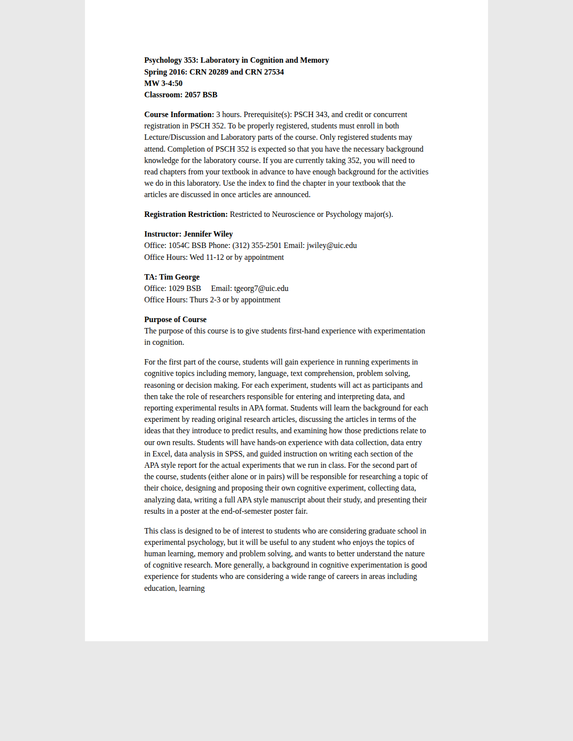Psychology 353: Laboratory in Cognition and Memory
Spring 2016: CRN 20289 and CRN 27534
MW 3-4:50
Classroom: 2057 BSB
Course Information: 3 hours. Prerequisite(s): PSCH 343, and credit or concurrent registration in PSCH 352. To be properly registered, students must enroll in both Lecture/Discussion and Laboratory parts of the course. Only registered students may attend. Completion of PSCH 352 is expected so that you have the necessary background knowledge for the laboratory course. If you are currently taking 352, you will need to read chapters from your textbook in advance to have enough background for the activities we do in this laboratory. Use the index to find the chapter in your textbook that the articles are discussed in once articles are announced.
Registration Restriction: Restricted to Neuroscience or Psychology major(s).
Instructor: Jennifer Wiley
Office: 1054C BSB Phone: (312) 355-2501 Email: jwiley@uic.edu
Office Hours: Wed 11-12 or by appointment
TA: Tim George
Office: 1029 BSB Email: tgeorg7@uic.edu
Office Hours: Thurs 2-3 or by appointment
Purpose of Course
The purpose of this course is to give students first-hand experience with experimentation in cognition.
For the first part of the course, students will gain experience in running experiments in cognitive topics including memory, language, text comprehension, problem solving, reasoning or decision making. For each experiment, students will act as participants and then take the role of researchers responsible for entering and interpreting data, and reporting experimental results in APA format. Students will learn the background for each experiment by reading original research articles, discussing the articles in terms of the ideas that they introduce to predict results, and examining how those predictions relate to our own results. Students will have hands-on experience with data collection, data entry in Excel, data analysis in SPSS, and guided instruction on writing each section of the APA style report for the actual experiments that we run in class. For the second part of the course, students (either alone or in pairs) will be responsible for researching a topic of their choice, designing and proposing their own cognitive experiment, collecting data, analyzing data, writing a full APA style manuscript about their study, and presenting their results in a poster at the end-of-semester poster fair.
This class is designed to be of interest to students who are considering graduate school in experimental psychology, but it will be useful to any student who enjoys the topics of human learning, memory and problem solving, and wants to better understand the nature of cognitive research. More generally, a background in cognitive experimentation is good experience for students who are considering a wide range of careers in areas including education, learning